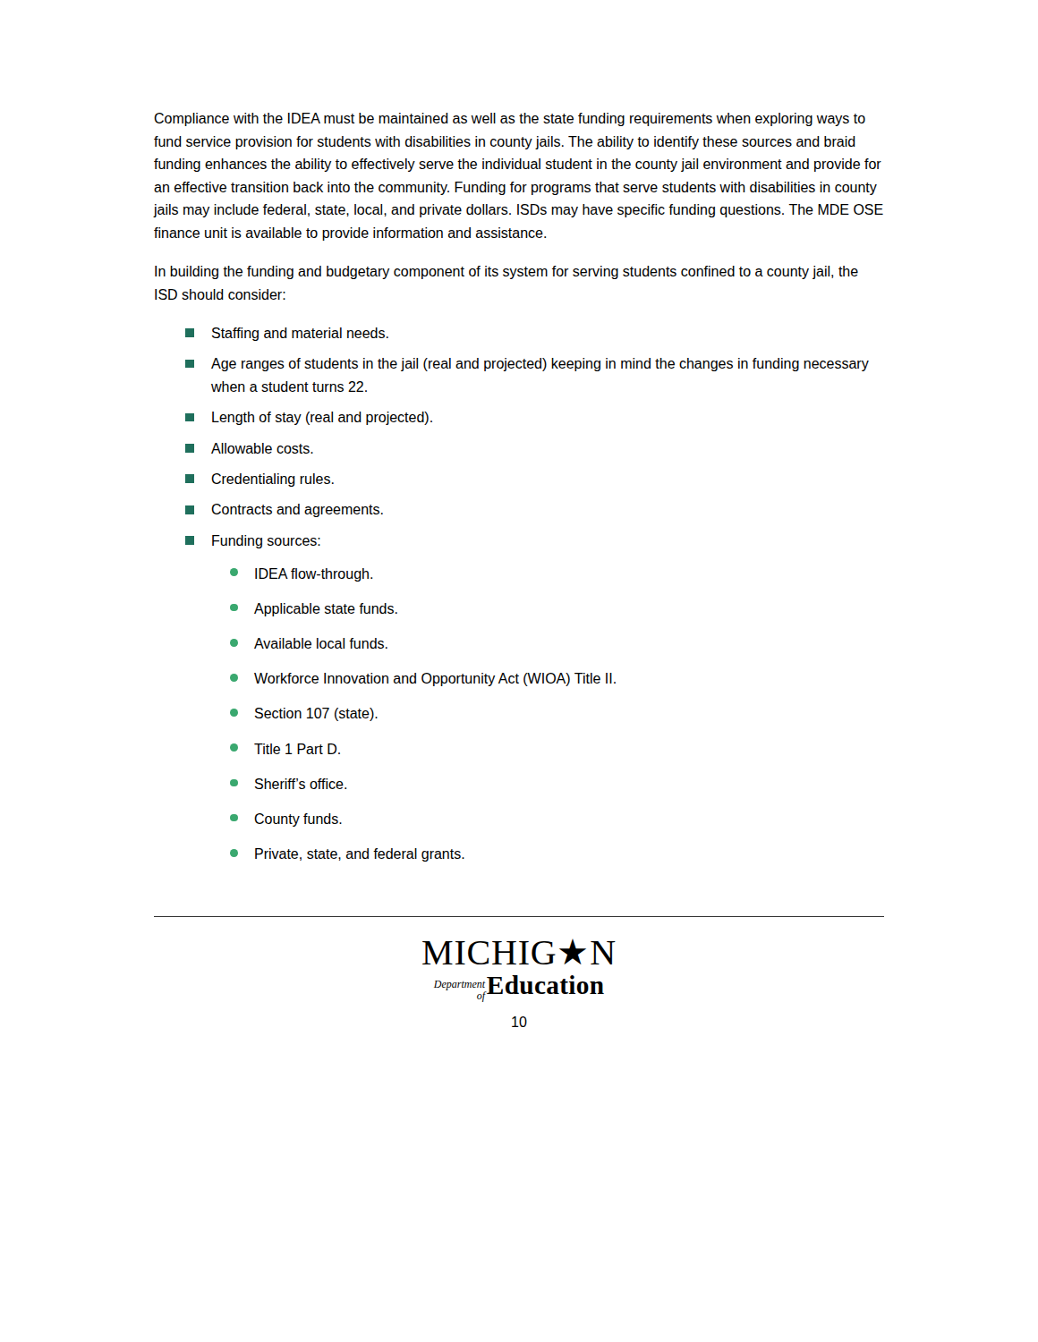Compliance with the IDEA must be maintained as well as the state funding requirements when exploring ways to fund service provision for students with disabilities in county jails. The ability to identify these sources and braid funding enhances the ability to effectively serve the individual student in the county jail environment and provide for an effective transition back into the community. Funding for programs that serve students with disabilities in county jails may include federal, state, local, and private dollars. ISDs may have specific funding questions. The MDE OSE finance unit is available to provide information and assistance.
In building the funding and budgetary component of its system for serving students confined to a county jail, the ISD should consider:
Staffing and material needs.
Age ranges of students in the jail (real and projected) keeping in mind the changes in funding necessary when a student turns 22.
Length of stay (real and projected).
Allowable costs.
Credentialing rules.
Contracts and agreements.
Funding sources:
IDEA flow-through.
Applicable state funds.
Available local funds.
Workforce Innovation and Opportunity Act (WIOA) Title II.
Section 107 (state).
Title 1 Part D.
Sheriff’s office.
County funds.
Private, state, and federal grants.
MICHIG★N
Department
of Education
10